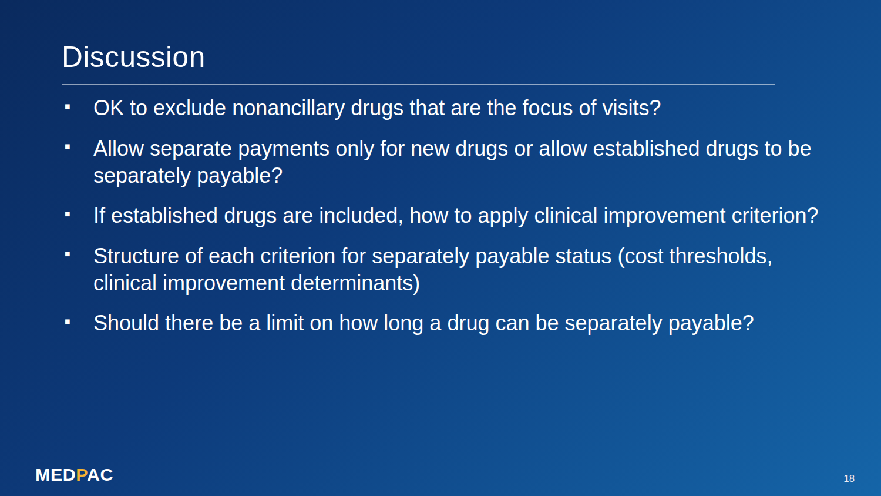Discussion
OK to exclude nonancillary drugs that are the focus of visits?
Allow separate payments only for new drugs or allow established drugs to be separately payable?
If established drugs are included, how to apply clinical improvement criterion?
Structure of each criterion for separately payable status (cost thresholds, clinical improvement determinants)
Should there be a limit on how long a drug can be separately payable?
MEDPAC
18